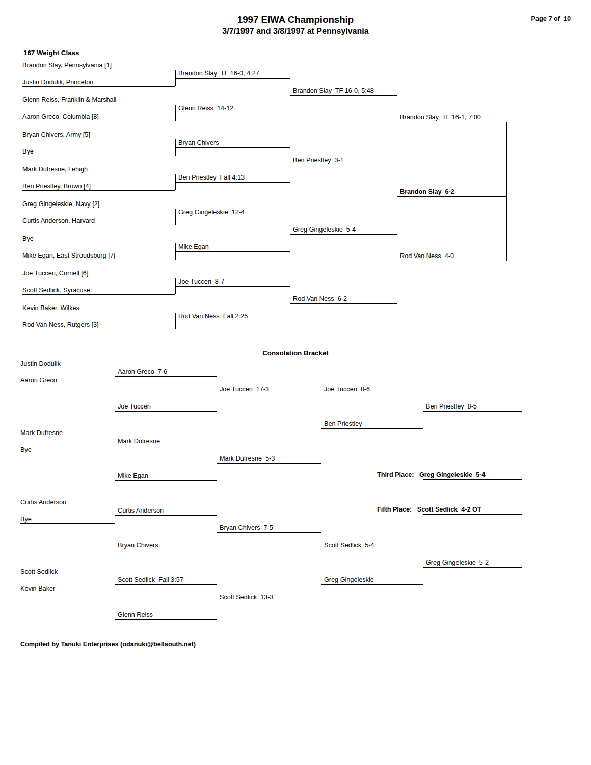Page 7 of 10
1997 EIWA Championship
3/7/1997 and 3/8/1997 at Pennsylvania
167 Weight Class
Brandon Slay, Pennsylvania [1]
Justin Dodulik, Princeton
Glenn Reiss, Franklin & Marshall
Aaron Greco, Columbia [8]
Bryan Chivers, Army [5]
Bye
Mark Dufresne, Lehigh
Ben Priestley, Brown [4]
Greg Gingeleskie, Navy [2]
Curtis Anderson, Harvard
Bye
Mike Egan, East Stroudsburg [7]
Joe Tucceri, Cornell [6]
Scott Sedlick, Syracuse
Kevin Baker, Wilkes
Rod Van Ness, Rutgers [3]
Brandon Slay TF 16-0, 4:27
Glenn Reiss 14-12
Bryan Chivers
Ben Priestley Fall 4:13
Greg Gingeleskie 12-4
Mike Egan
Joe Tucceri 8-7
Rod Van Ness Fall 2:25
Brandon Slay TF 16-0, 5:48
Ben Priestley 3-1
Greg Gingeleskie 5-4
Rod Van Ness 6-2
Brandon Slay TF 16-1, 7:00
Rod Van Ness 4-0
Brandon Slay 6-2
Consolation Bracket
Justin Dodulik
Aaron Greco
Mark Dufresne
Bye
Curtis Anderson
Bye
Scott Sedlick
Kevin Baker
Aaron Greco 7-6
Joe Tucceri
Mark Dufresne
Mike Egan
Curtis Anderson
Bryan Chivers
Scott Sedlick Fall 3:57
Glenn Reiss
Joe Tucceri 17-3
Mark Dufresne 5-3
Bryan Chivers 7-5
Scott Sedlick 13-3
Joe Tucceri 8-6
Ben Priestley
Scott Sedlick 5-4
Greg Gingeleskie
Ben Priestley 8-5
Greg Gingeleskie 5-2
Third Place: Greg Gingeleskie 5-4
Fifth Place: Scott Sedlick 4-2 OT
Compiled by Tanuki Enterprises (odanuki@bellsouth.net)